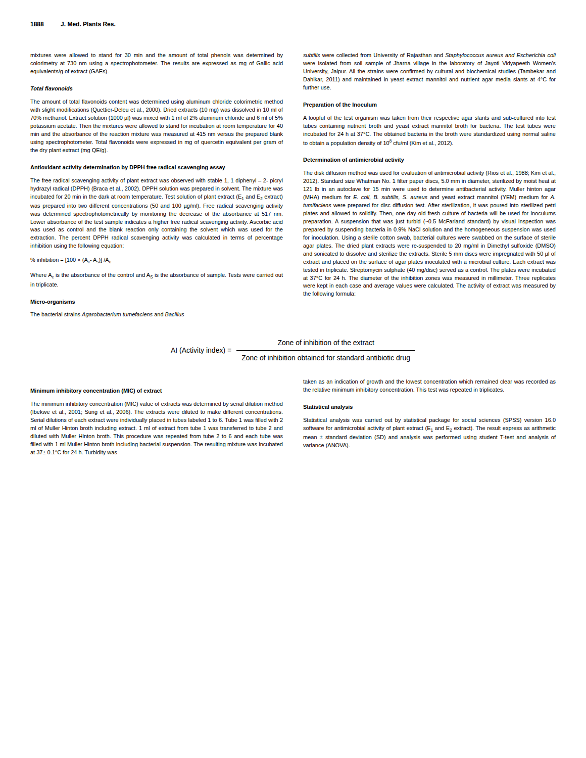1888 J. Med. Plants Res.
mixtures were allowed to stand for 30 min and the amount of total phenols was determined by colorimetry at 730 nm using a spectrophotometer. The results are expressed as mg of Gallic acid equivalents/g of extract (GAEs).
Total flavonoids
The amount of total flavonoids content was determined using aluminum chloride colorimetric method with slight modifications (Quettier-Deleu et al., 2000). Dried extracts (10 mg) was dissolved in 10 ml of 70% methanol. Extract solution (1000 µl) was mixed with 1 ml of 2% aluminum chloride and 6 ml of 5% potassium acetate. Then the mixtures were allowed to stand for incubation at room temperature for 40 min and the absorbance of the reaction mixture was measured at 415 nm versus the prepared blank using spectrophotometer. Total flavonoids were expressed in mg of quercetin equivalent per gram of the dry plant extract (mg QE/g).
Antioxidant activity determination by DPPH free radical scavenging assay
The free radical scavenging activity of plant extract was observed with stable 1, 1 diphenyl – 2- picryl hydrazyl radical (DPPH) (Braca et al., 2002). DPPH solution was prepared in solvent. The mixture was incubated for 20 min in the dark at room temperature. Test solution of plant extract (E1 and E2 extract) was prepared into two different concentrations (50 and 100 µg/ml). Free radical scavenging activity was determined spectrophotometrically by monitoring the decrease of the absorbance at 517 nm. Lower absorbance of the test sample indicates a higher free radical scavenging activity. Ascorbic acid was used as control and the blank reaction only containing the solvent which was used for the extraction. The percent DPPH radical scavenging activity was calculated in terms of percentage inhibition using the following equation:
% inhibition = [100 × (Ac- As)] /Ac
Where Ac is the absorbance of the control and AS is the absorbance of sample. Tests were carried out in triplicate.
Micro-organisms
The bacterial strains Agarobacterium tumefaciens and Bacillus
subtilis were collected from University of Rajasthan and Staphylococcus aureus and Escherichia coli were isolated from soil sample of Jharna village in the laboratory of Jayoti Vidyapeeth Women's University, Jaipur. All the strains were confirmed by cultural and biochemical studies (Tambekar and Dahikar, 2011) and maintained in yeast extract mannitol and nutrient agar media slants at 4°C for further use.
Preparation of the Inoculum
A loopful of the test organism was taken from their respective agar slants and sub-cultured into test tubes containing nutrient broth and yeast extract mannitol broth for bacteria. The test tubes were incubated for 24 h at 37°C. The obtained bacteria in the broth were standardized using normal saline to obtain a population density of 108 cfu/ml (Kim et al., 2012).
Determination of antimicrobial activity
The disk diffusion method was used for evaluation of antimicrobial activity (Rios et al., 1988; Kim et al., 2012). Standard size Whatman No. 1 filter paper discs, 5.0 mm in diameter, sterilized by moist heat at 121 lb in an autoclave for 15 min were used to determine antibacterial activity. Muller hinton agar (MHA) medium for E. coli, B. subtilis, S. aureus and yeast extract mannitol (YEM) medium for A. tumifaciens were prepared for disc diffusion test. After sterilization, it was poured into sterilized petri plates and allowed to solidify. Then, one day old fresh culture of bacteria will be used for inoculums preparation. A suspension that was just turbid (~0.5 McFarland standard) by visual inspection was prepared by suspending bacteria in 0.9% NaCl solution and the homogeneous suspension was used for inoculation. Using a sterile cotton swab, bacterial cultures were swabbed on the surface of sterile agar plates. The dried plant extracts were re-suspended to 20 mg/ml in Dimethyl sulfoxide (DMSO) and sonicated to dissolve and sterilize the extracts. Sterile 5 mm discs were impregnated with 50 µl of extract and placed on the surface of agar plates inoculated with a microbial culture. Each extract was tested in triplicate. Streptomycin sulphate (40 mg/disc) served as a control. The plates were incubated at 37°C for 24 h. The diameter of the inhibition zones was measured in millimeter. Three replicates were kept in each case and average values were calculated. The activity of extract was measured by the following formula:
AI (Activity index) = Zone of inhibition of the extract Zone of inhibition obtained for standard antibiotic drug
Minimum inhibitory concentration (MIC) of extract
The minimum inhibitory concentration (MIC) value of extracts was determined by serial dilution method (Ibekwe et al., 2001; Sung et al., 2006). The extracts were diluted to make different concentrations. Serial dilutions of each extract were individually placed in tubes labeled 1 to 6. Tube 1 was filled with 2 ml of Muller Hinton broth including extract. 1 ml of extract from tube 1 was transferred to tube 2 and diluted with Muller Hinton broth. This procedure was repeated from tube 2 to 6 and each tube was filled with 1 ml Muller Hinton broth including bacterial suspension. The resulting mixture was incubated at 37± 0.1°C for 24 h. Turbidity was
taken as an indication of growth and the lowest concentration which remained clear was recorded as the relative minimum inhibitory concentration. This test was repeated in triplicates.
Statistical analysis
Statistical analysis was carried out by statistical package for social sciences (SPSS) version 16.0 software for antimicrobial activity of plant extract (E1 and E2 extract). The result express as arithmetic mean ± standard deviation (SD) and analysis was performed using student T-test and analysis of variance (ANOVA).